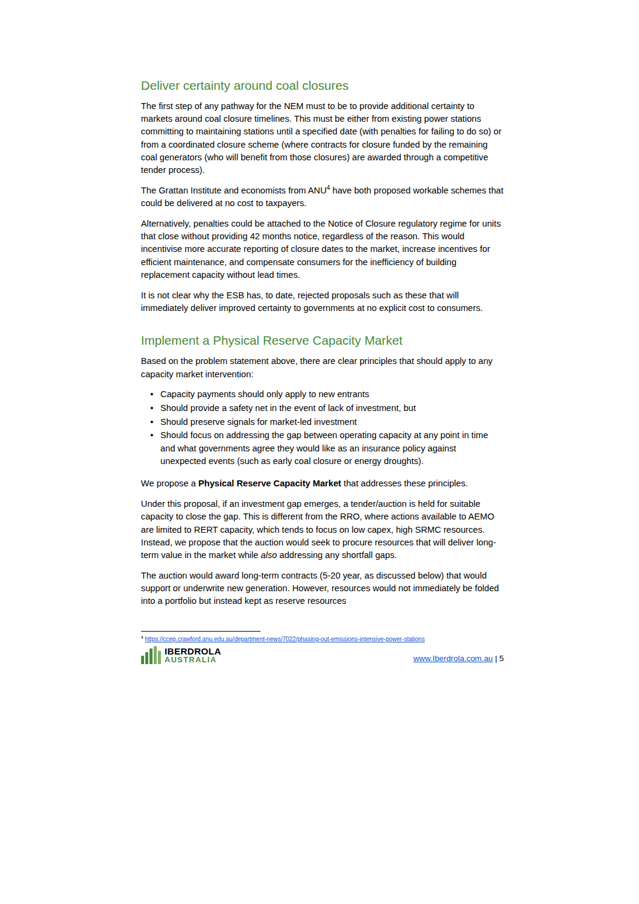Deliver certainty around coal closures
The first step of any pathway for the NEM must to be to provide additional certainty to markets around coal closure timelines. This must be either from existing power stations committing to maintaining stations until a specified date (with penalties for failing to do so) or from a coordinated closure scheme (where contracts for closure funded by the remaining coal generators (who will benefit from those closures) are awarded through a competitive tender process).
The Grattan Institute and economists from ANU4 have both proposed workable schemes that could be delivered at no cost to taxpayers.
Alternatively, penalties could be attached to the Notice of Closure regulatory regime for units that close without providing 42 months notice, regardless of the reason. This would incentivise more accurate reporting of closure dates to the market, increase incentives for efficient maintenance, and compensate consumers for the inefficiency of building replacement capacity without lead times.
It is not clear why the ESB has, to date, rejected proposals such as these that will immediately deliver improved certainty to governments at no explicit cost to consumers.
Implement a Physical Reserve Capacity Market
Based on the problem statement above, there are clear principles that should apply to any capacity market intervention:
Capacity payments should only apply to new entrants
Should provide a safety net in the event of lack of investment, but
Should preserve signals for market-led investment
Should focus on addressing the gap between operating capacity at any point in time and what governments agree they would like as an insurance policy against unexpected events (such as early coal closure or energy droughts).
We propose a Physical Reserve Capacity Market that addresses these principles.
Under this proposal, if an investment gap emerges, a tender/auction is held for suitable capacity to close the gap. This is different from the RRO, where actions available to AEMO are limited to RERT capacity, which tends to focus on low capex, high SRMC resources. Instead, we propose that the auction would seek to procure resources that will deliver long-term value in the market while also addressing any shortfall gaps.
The auction would award long-term contracts (5-20 year, as discussed below) that would support or underwrite new generation. However, resources would not immediately be folded into a portfolio but instead kept as reserve resources
4 https://ccep.crawford.anu.edu.au/department-news/7022/phasing-out-emissions-intensive-power-stations
IBERDROLA
AUSTRALIA
www.Iberdrola.com.au | 5